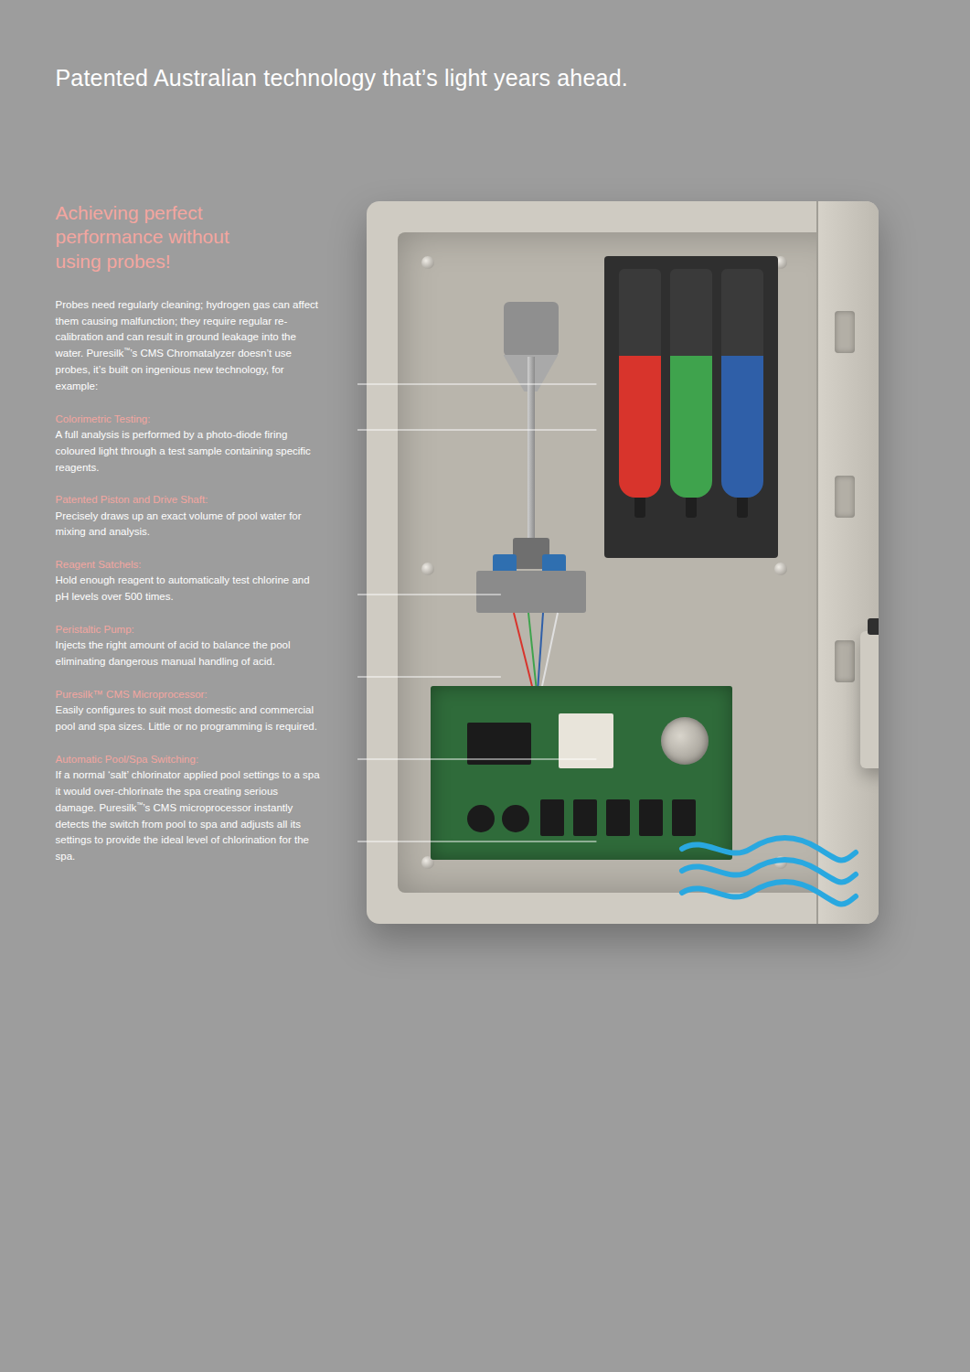Patented Australian technology that’s light years ahead.
Achieving perfect
performance without
using probes!
Probes need regularly cleaning; hydrogen gas can affect them causing malfunction; they require regular re-calibration and can result in ground leakage into the water. Puresilk™’s CMS Chromatalyzer doesn’t use probes, it’s built on ingenious new technology, for example:
Colorimetric Testing:
A full analysis is performed by a photo-diode firing coloured light through a test sample containing specific reagents.
Patented Piston and Drive Shaft:
Precisely draws up an exact volume of pool water for mixing and analysis.
Reagent Satchels:
Hold enough reagent to automatically test chlorine and pH levels over 500 times.
Peristaltic Pump:
Injects the right amount of acid to balance the pool eliminating dangerous manual handling of acid.
Puresilk™ CMS Microprocessor:
Easily configures to suit most domestic and commercial pool and spa sizes. Little or no programming is required.
Automatic Pool/Spa Switching:
If a normal ‘salt’ chlorinator applied pool settings to a spa it would over-chlorinate the spa creating serious damage. Puresilk™’s CMS microprocessor instantly detects the switch from pool to spa and adjusts all its settings to provide the ideal level of chlorination for the spa.